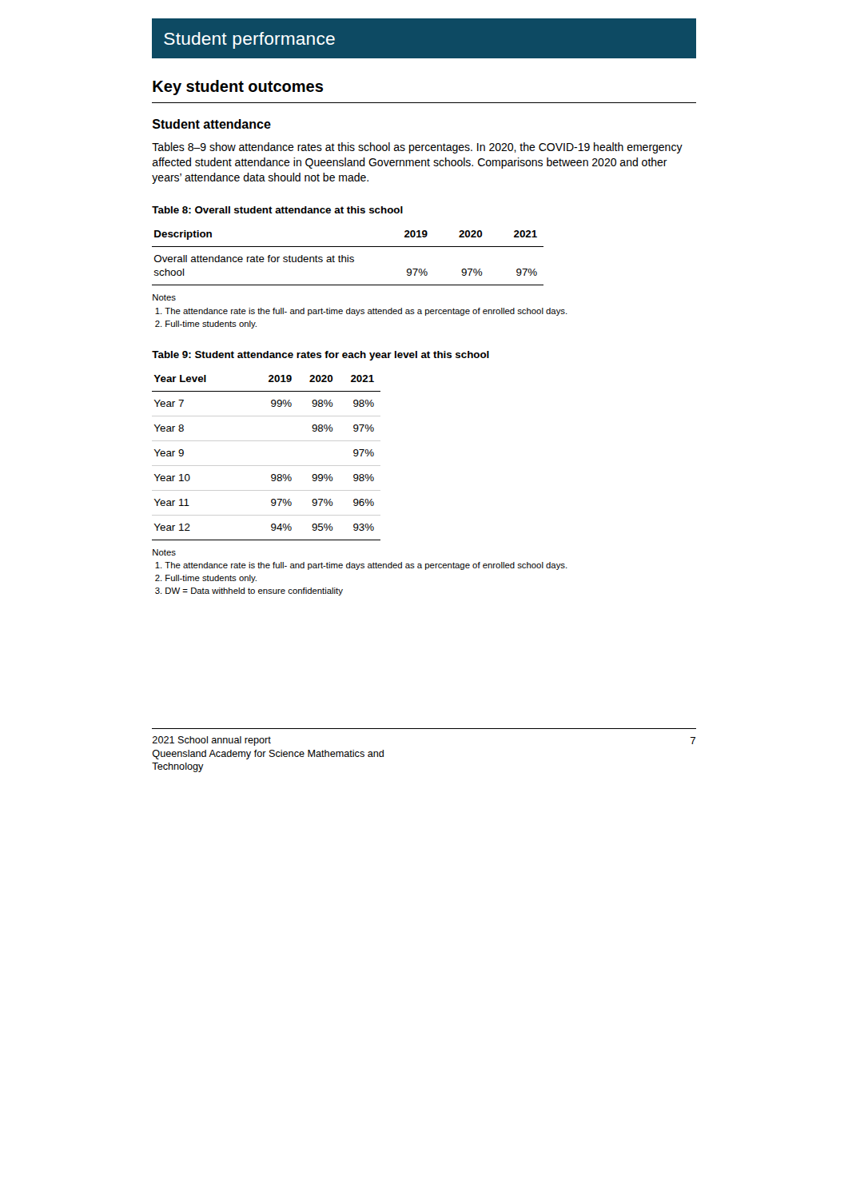Student performance
Key student outcomes
Student attendance
Tables 8–9 show attendance rates at this school as percentages. In 2020, the COVID-19 health emergency affected student attendance in Queensland Government schools. Comparisons between 2020 and other years’ attendance data should not be made.
Table 8: Overall student attendance at this school
| Description | 2019 | 2020 | 2021 |
| --- | --- | --- | --- |
| Overall attendance rate for students at this school | 97% | 97% | 97% |
Notes
The attendance rate is the full- and part-time days attended as a percentage of enrolled school days.
Full-time students only.
Table 9: Student attendance rates for each year level at this school
| Year Level | 2019 | 2020 | 2021 |
| --- | --- | --- | --- |
| Year 7 | 99% | 98% | 98% |
| Year 8 | | 98% | 97% |
| Year 9 | | | 97% |
| Year 10 | 98% | 99% | 98% |
| Year 11 | 97% | 97% | 96% |
| Year 12 | 94% | 95% | 93% |
Notes
The attendance rate is the full- and part-time days attended as a percentage of enrolled school days.
Full-time students only.
DW = Data withheld to ensure confidentiality
2021 School annual report
Queensland Academy for Science Mathematics and
Technology
7